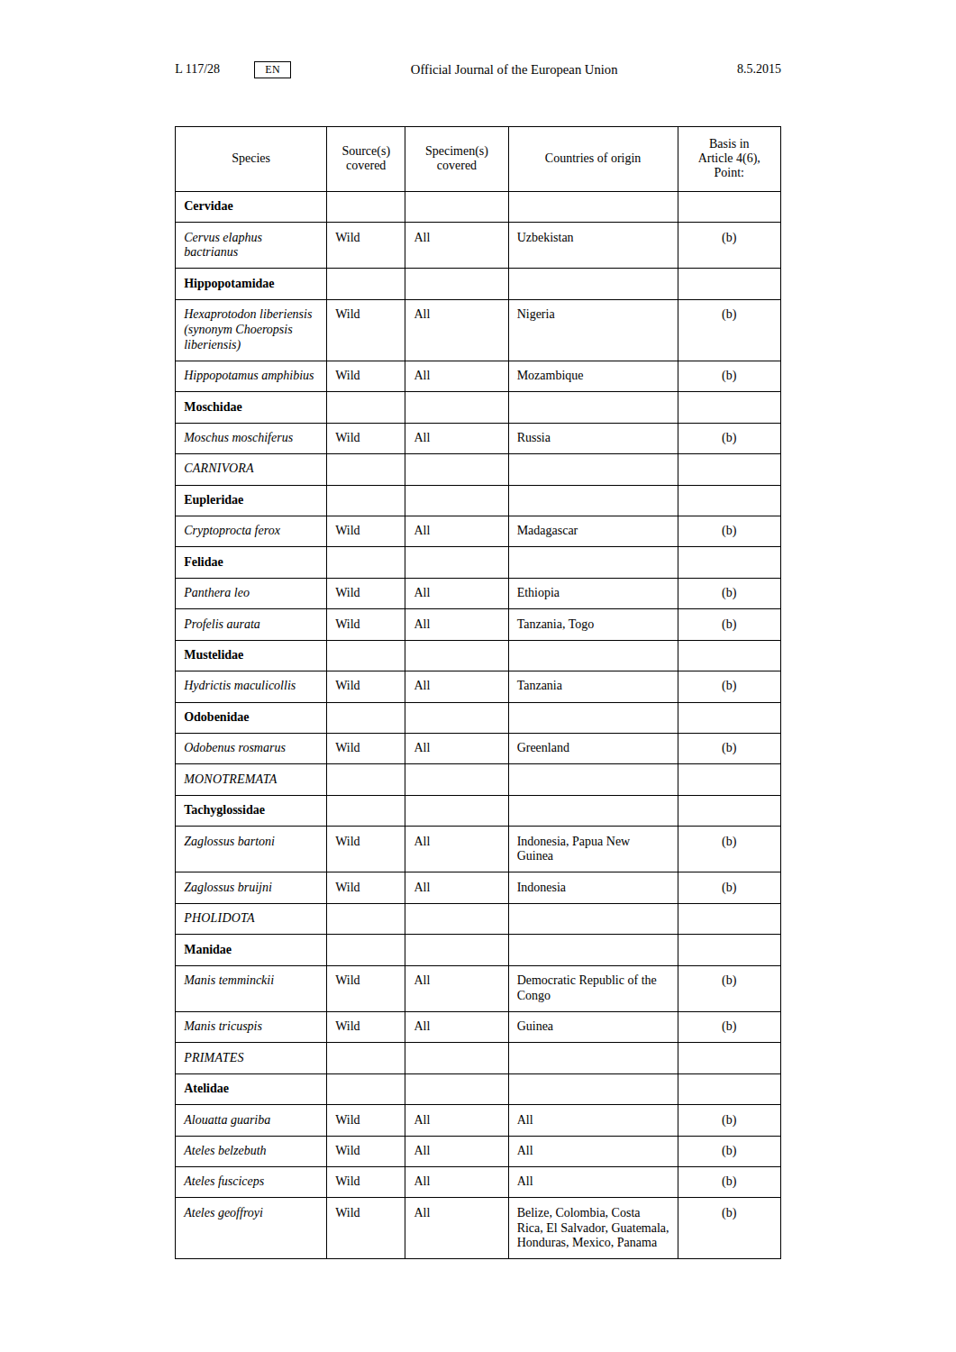L 117/28 EN
Official Journal of the European Union
8.5.2015
| Species | Source(s) covered | Specimen(s) covered | Countries of origin | Basis in Article 4(6), Point: |
| --- | --- | --- | --- | --- |
| Cervidae | | | | |
| Cervus elaphus bactrianus | Wild | All | Uzbekistan | (b) |
| Hippopotamidae | | | | |
| Hexaprotodon liberiensis (synonym Choeropsis liberiensis ) | Wild | All | Nigeria | (b) |
| Hippopotamus amphibius | Wild | All | Mozambique | (b) |
| Moschidae | | | | |
| Moschus moschiferus | Wild | All | Russia | (b) |
| CARNIVORA | | | | |
| Eupleridae | | | | |
| Cryptoprocta ferox | Wild | All | Madagascar | (b) |
| Felidae | | | | |
| Panthera leo | Wild | All | Ethiopia | (b) |
| Profelis aurata | Wild | All | Tanzania, Togo | (b) |
| Mustelidae | | | | |
| Hydrictis maculicollis | Wild | All | Tanzania | (b) |
| Odobenidae | | | | |
| Odobenus rosmarus | Wild | All | Greenland | (b) |
| MONOTREMATA | | | | |
| Tachyglossidae | | | | |
| Zaglossus bartoni | Wild | All | Indonesia, Papua New Guinea | (b) |
| Zaglossus bruijni | Wild | All | Indonesia | (b) |
| PHOLIDOTA | | | | |
| Manidae | | | | |
| Manis temminckii | Wild | All | Democratic Republic of the Congo | (b) |
| Manis tricuspis | Wild | All | Guinea | (b) |
| PRIMATES | | | | |
| Atelidae | | | | |
| Alouatta guariba | Wild | All | All | (b) |
| Ateles belzebuth | Wild | All | All | (b) |
| Ateles fusciceps | Wild | All | All | (b) |
| Ateles geoffroyi | Wild | All | Belize, Colombia, Costa Rica, El Salvador, Guatemala, Honduras, Mexico, Panama | (b) |